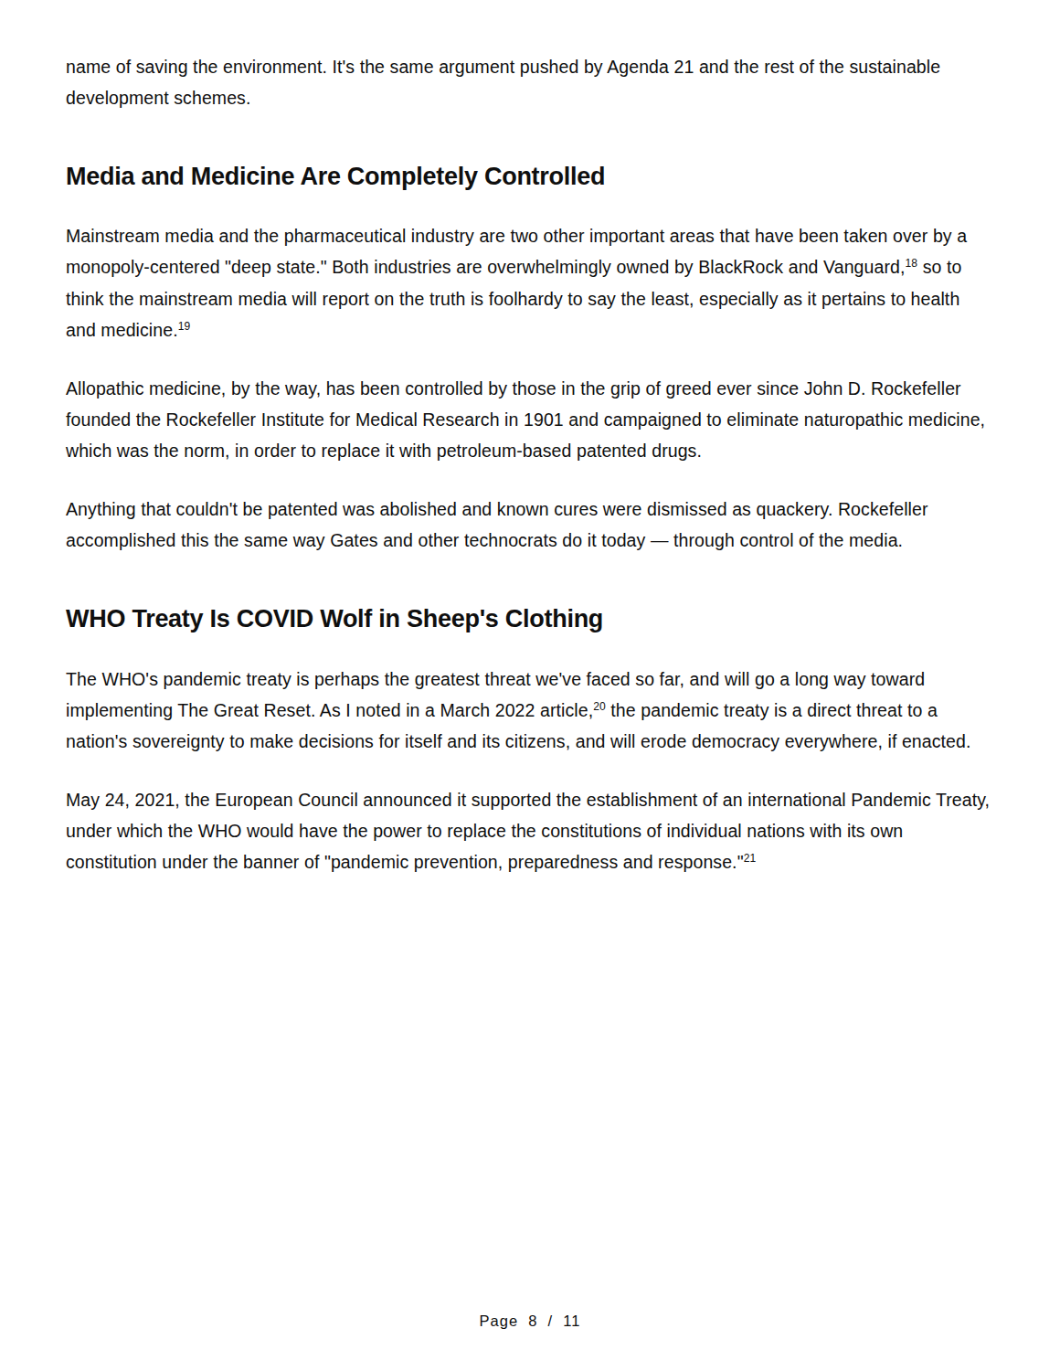name of saving the environment. It's the same argument pushed by Agenda 21 and the rest of the sustainable development schemes.
Media and Medicine Are Completely Controlled
Mainstream media and the pharmaceutical industry are two other important areas that have been taken over by a monopoly-centered "deep state." Both industries are overwhelmingly owned by BlackRock and Vanguard,18 so to think the mainstream media will report on the truth is foolhardy to say the least, especially as it pertains to health and medicine.19
Allopathic medicine, by the way, has been controlled by those in the grip of greed ever since John D. Rockefeller founded the Rockefeller Institute for Medical Research in 1901 and campaigned to eliminate naturopathic medicine, which was the norm, in order to replace it with petroleum-based patented drugs.
Anything that couldn't be patented was abolished and known cures were dismissed as quackery. Rockefeller accomplished this the same way Gates and other technocrats do it today — through control of the media.
WHO Treaty Is COVID Wolf in Sheep's Clothing
The WHO's pandemic treaty is perhaps the greatest threat we've faced so far, and will go a long way toward implementing The Great Reset. As I noted in a March 2022 article,20 the pandemic treaty is a direct threat to a nation's sovereignty to make decisions for itself and its citizens, and will erode democracy everywhere, if enacted.
May 24, 2021, the European Council announced it supported the establishment of an international Pandemic Treaty, under which the WHO would have the power to replace the constitutions of individual nations with its own constitution under the banner of "pandemic prevention, preparedness and response."21
Page 8 / 11